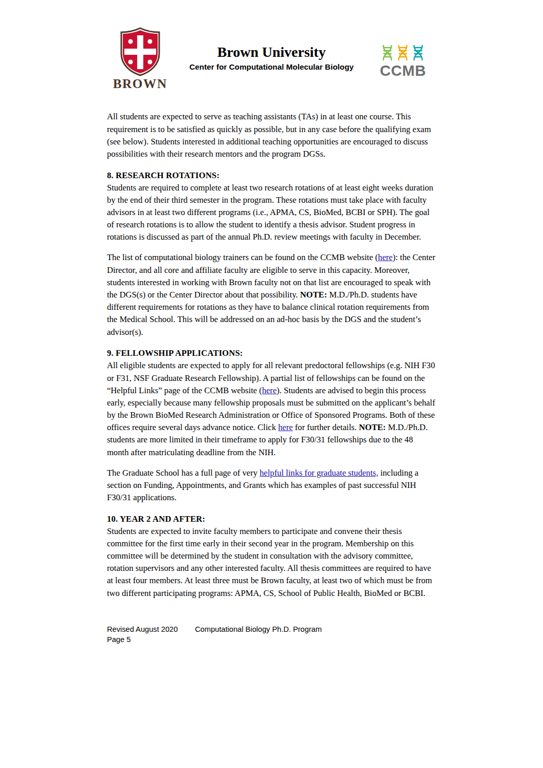BROWN
Brown University
Center for Computational Molecular Biology
CCMB
All students are expected to serve as teaching assistants (TAs) in at least one course. This requirement is to be satisfied as quickly as possible, but in any case before the qualifying exam (see below). Students interested in additional teaching opportunities are encouraged to discuss possibilities with their research mentors and the program DGSs.
8. Research Rotations:
Students are required to complete at least two research rotations of at least eight weeks duration by the end of their third semester in the program. These rotations must take place with faculty advisors in at least two different programs (i.e., APMA, CS, BioMed, BCBI or SPH). The goal of research rotations is to allow the student to identify a thesis advisor. Student progress in rotations is discussed as part of the annual Ph.D. review meetings with faculty in December.
The list of computational biology trainers can be found on the CCMB website (here): the Center Director, and all core and affiliate faculty are eligible to serve in this capacity. Moreover, students interested in working with Brown faculty not on that list are encouraged to speak with the DGS(s) or the Center Director about that possibility. NOTE: M.D./Ph.D. students have different requirements for rotations as they have to balance clinical rotation requirements from the Medical School. This will be addressed on an ad-hoc basis by the DGS and the student’s advisor(s).
9. Fellowship Applications:
All eligible students are expected to apply for all relevant predoctoral fellowships (e.g. NIH F30 or F31, NSF Graduate Research Fellowship). A partial list of fellowships can be found on the “Helpful Links” page of the CCMB website (here). Students are advised to begin this process early, especially because many fellowship proposals must be submitted on the applicant’s behalf by the Brown BioMed Research Administration or Office of Sponsored Programs. Both of these offices require several days advance notice. Click here for further details. NOTE: M.D./Ph.D. students are more limited in their timeframe to apply for F30/31 fellowships due to the 48 month after matriculating deadline from the NIH.
The Graduate School has a full page of very helpful links for graduate students, including a section on Funding, Appointments, and Grants which has examples of past successful NIH F30/31 applications.
10. Year 2 and After:
Students are expected to invite faculty members to participate and convene their thesis committee for the first time early in their second year in the program. Membership on this committee will be determined by the student in consultation with the advisory committee, rotation supervisors and any other interested faculty. All thesis committees are required to have at least four members. At least three must be Brown faculty, at least two of which must be from two different participating programs: APMA, CS, School of Public Health, BioMed or BCBI.
Revised August 2020
Computational Biology Ph.D. Program
Page 5